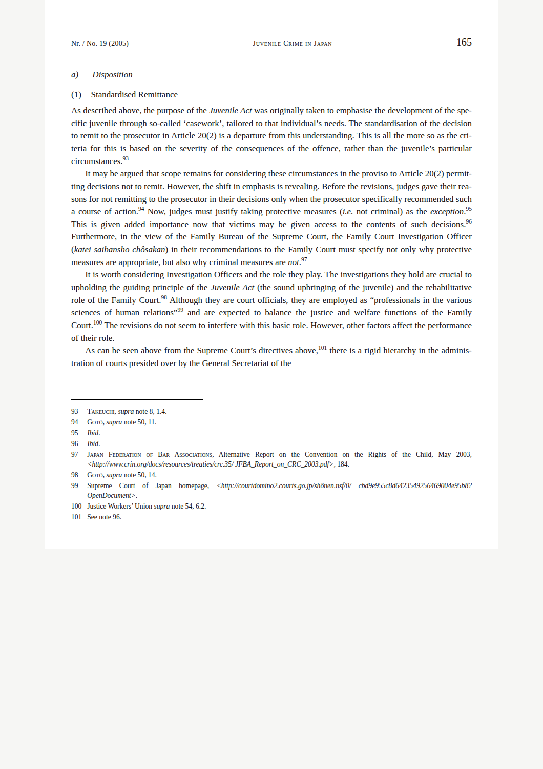Nr. / No. 19 (2005) Juvenile Crime in Japan 165
a) Disposition
(1) Standardised Remittance
As described above, the purpose of the Juvenile Act was originally taken to emphasise the development of the specific juvenile through so-called ‘casework’, tailored to that individual’s needs. The standardisation of the decision to remit to the prosecutor in Article 20(2) is a departure from this understanding. This is all the more so as the criteria for this is based on the severity of the consequences of the offence, rather than the juvenile’s particular circumstances.93
It may be argued that scope remains for considering these circumstances in the proviso to Article 20(2) permitting decisions not to remit. However, the shift in emphasis is revealing. Before the revisions, judges gave their reasons for not remitting to the prosecutor in their decisions only when the prosecutor specifically recommended such a course of action.94 Now, judges must justify taking protective measures (i.e. not criminal) as the exception.95 This is given added importance now that victims may be given access to the contents of such decisions.96 Furthermore, in the view of the Family Bureau of the Supreme Court, the Family Court Investigation Officer (katei saibansho chôsakan) in their recommendations to the Family Court must specify not only why protective measures are appropriate, but also why criminal measures are not.97
It is worth considering Investigation Officers and the role they play. The investigations they hold are crucial to upholding the guiding principle of the Juvenile Act (the sound upbringing of the juvenile) and the rehabilitative role of the Family Court.98 Although they are court officials, they are employed as “professionals in the various sciences of human relations”99 and are expected to balance the justice and welfare functions of the Family Court.100 The revisions do not seem to interfere with this basic role. However, other factors affect the performance of their role.
As can be seen above from the Supreme Court’s directives above,101 there is a rigid hierarchy in the administration of courts presided over by the General Secretariat of the
93 Takeuchi, supra note 8, 1.4.
94 Gotô, supra note 50, 11.
95 Ibid.
96 Ibid.
97 Japan Federation of Bar Associations, Alternative Report on the Convention on the Rights of the Child, May 2003, <http://www.crin.org/docs/resources/treaties/crc.35/ JFBA_Report_on_CRC_2003.pdf>, 184.
98 Gotô, supra note 50, 14.
99 Supreme Court of Japan homepage, <http://courtdomino2.courts.go.jp/shônen.nsf/0/ cbd9e955c8d6423549256469004e95b8?OpenDocument>.
100 Justice Workers’ Union supra note 54, 6.2.
101 See note 96.